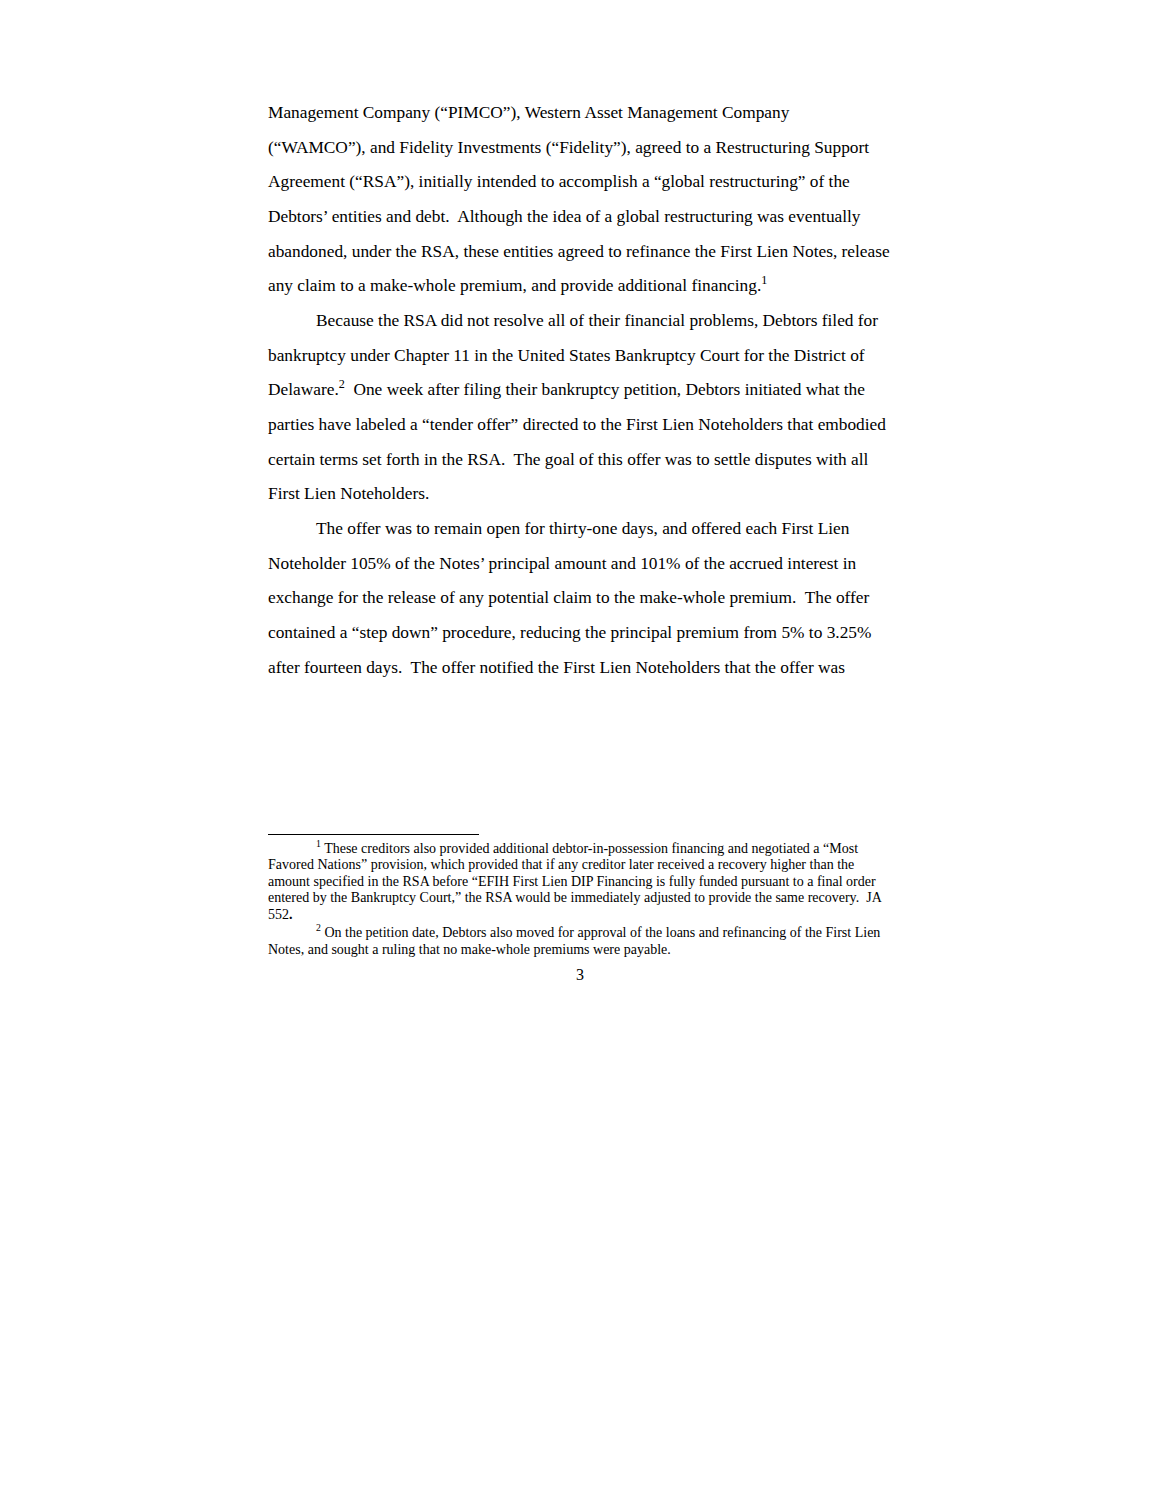Management Company (“PIMCO”), Western Asset Management Company
(“WAMCO”), and Fidelity Investments (“Fidelity”), agreed to a Restructuring Support
Agreement (“RSA”), initially intended to accomplish a “global restructuring” of the
Debtors’ entities and debt. Although the idea of a global restructuring was eventually
abandoned, under the RSA, these entities agreed to refinance the First Lien Notes, release
any claim to a make-whole premium, and provide additional financing.1
Because the RSA did not resolve all of their financial problems, Debtors filed for
bankruptcy under Chapter 11 in the United States Bankruptcy Court for the District of
Delaware.2 One week after filing their bankruptcy petition, Debtors initiated what the
parties have labeled a “tender offer” directed to the First Lien Noteholders that embodied
certain terms set forth in the RSA. The goal of this offer was to settle disputes with all
First Lien Noteholders.
The offer was to remain open for thirty-one days, and offered each First Lien
Noteholder 105% of the Notes’ principal amount and 101% of the accrued interest in
exchange for the release of any potential claim to the make-whole premium. The offer
contained a “step down” procedure, reducing the principal premium from 5% to 3.25%
after fourteen days. The offer notified the First Lien Noteholders that the offer was
1 These creditors also provided additional debtor-in-possession financing and negotiated a “Most Favored Nations” provision, which provided that if any creditor later received a recovery higher than the amount specified in the RSA before “EFIH First Lien DIP Financing is fully funded pursuant to a final order entered by the Bankruptcy Court,” the RSA would be immediately adjusted to provide the same recovery. JA 552.
2 On the petition date, Debtors also moved for approval of the loans and refinancing of the First Lien Notes, and sought a ruling that no make-whole premiums were payable.
3